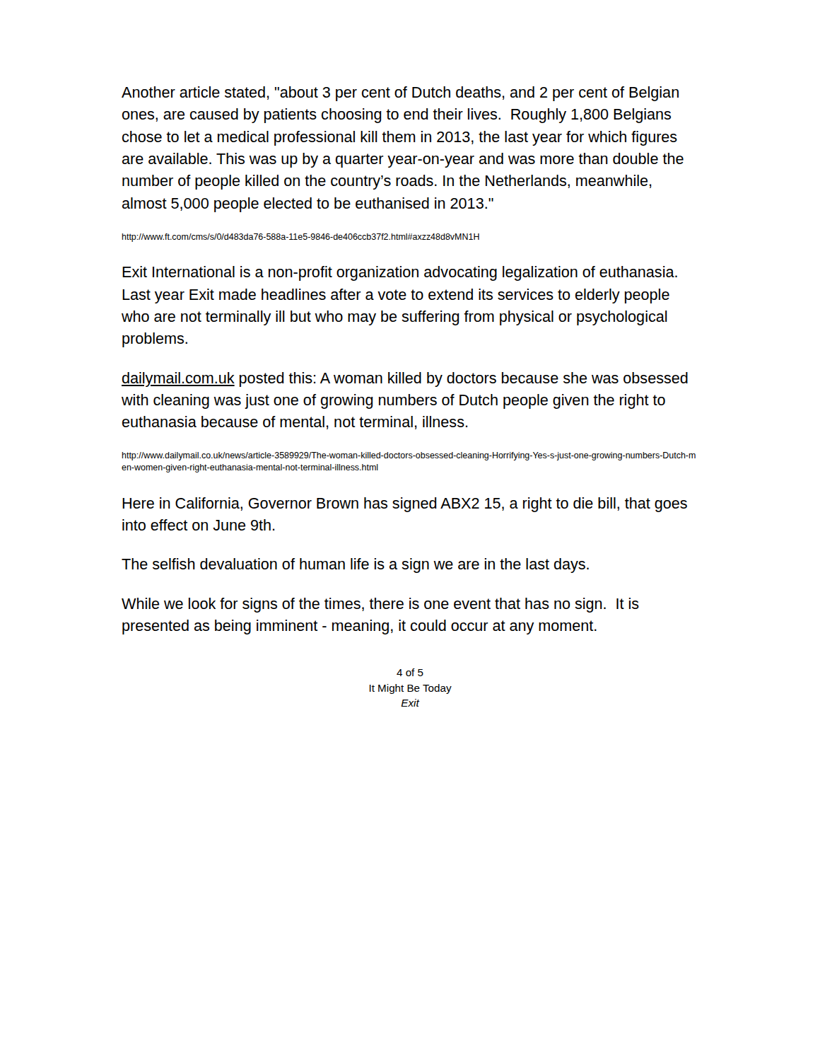Another article stated, "about 3 per cent of Dutch deaths, and 2 per cent of Belgian ones, are caused by patients choosing to end their lives. Roughly 1,800 Belgians chose to let a medical professional kill them in 2013, the last year for which figures are available. This was up by a quarter year-on-year and was more than double the number of people killed on the country’s roads. In the Netherlands, meanwhile, almost 5,000 people elected to be euthanised in 2013."
http://www.ft.com/cms/s/0/d483da76-588a-11e5-9846-de406ccb37f2.html#axzz48d8vMN1H
Exit International is a non-profit organization advocating legalization of euthanasia. Last year Exit made headlines after a vote to extend its services to elderly people who are not terminally ill but who may be suffering from physical or psychological problems.
dailymail.com.uk posted this: A woman killed by doctors because she was obsessed with cleaning was just one of growing numbers of Dutch people given the right to euthanasia because of mental, not terminal, illness.
http://www.dailymail.co.uk/news/article-3589929/The-woman-killed-doctors-obsessed-cleaning-Horrifying-Yes-s-just-one-growing-numbers-Dutch-men-women-given-right-euthanasia-mental-not-terminal-illness.html
Here in California, Governor Brown has signed ABX2 15, a right to die bill, that goes into effect on June 9th.
The selfish devaluation of human life is a sign we are in the last days.
While we look for signs of the times, there is one event that has no sign. It is presented as being imminent - meaning, it could occur at any moment.
4 of 5
It Might Be Today
Exit